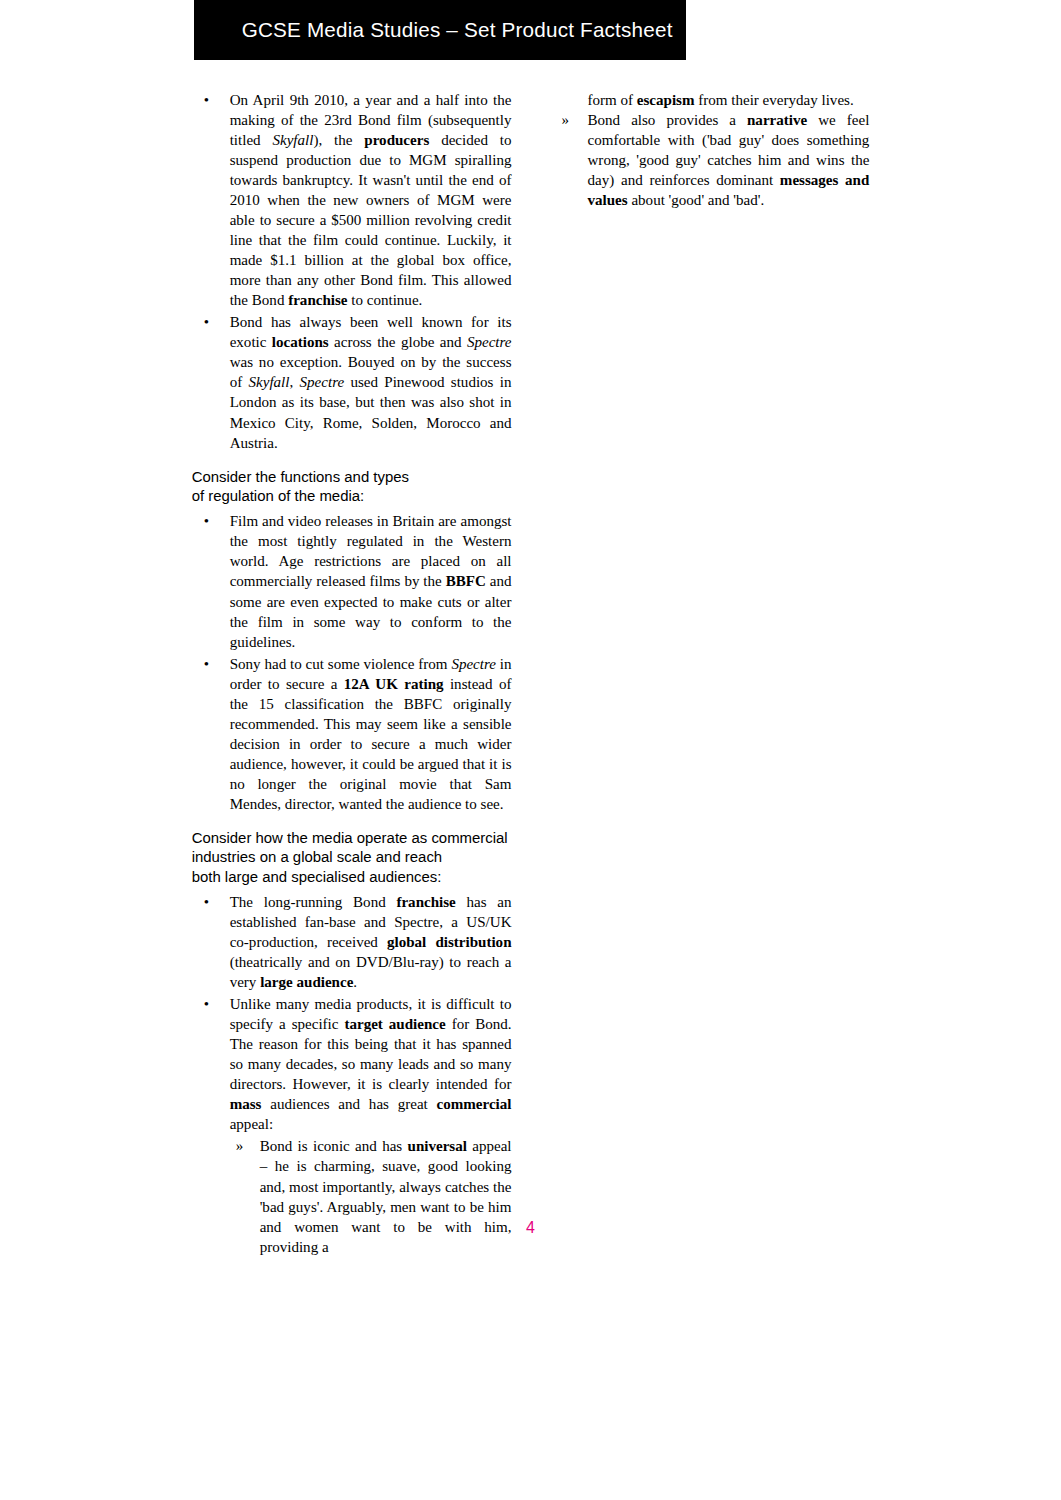GCSE Media Studies – Set Product Factsheet
On April 9th 2010, a year and a half into the making of the 23rd Bond film (subsequently titled Skyfall), the producers decided to suspend production due to MGM spiralling towards bankruptcy. It wasn't until the end of 2010 when the new owners of MGM were able to secure a $500 million revolving credit line that the film could continue. Luckily, it made $1.1 billion at the global box office, more than any other Bond film. This allowed the Bond franchise to continue.
Bond has always been well known for its exotic locations across the globe and Spectre was no exception. Bouyed on by the success of Skyfall, Spectre used Pinewood studios in London as its base, but then was also shot in Mexico City, Rome, Solden, Morocco and Austria.
Consider the functions and types
of regulation of the media:
Film and video releases in Britain are amongst the most tightly regulated in the Western world. Age restrictions are placed on all commercially released films by the BBFC and some are even expected to make cuts or alter the film in some way to conform to the guidelines.
Sony had to cut some violence from Spectre in order to secure a 12A UK rating instead of the 15 classification the BBFC originally recommended. This may seem like a sensible decision in order to secure a much wider audience, however, it could be argued that it is no longer the original movie that Sam Mendes, director, wanted the audience to see.
Consider how the media operate as commercial industries on a global scale and reach
both large and specialised audiences:
The long-running Bond franchise has an established fan-base and Spectre, a US/UK co-production, received global distribution (theatrically and on DVD/Blu-ray) to reach a very large audience.
Unlike many media products, it is difficult to specify a specific target audience for Bond. The reason for this being that it has spanned so many decades, so many leads and so many directors. However, it is clearly intended for mass audiences and has great commercial appeal:
Bond is iconic and has universal appeal – he is charming, suave, good looking and, most importantly, always catches the 'bad guys'. Arguably, men want to be him and women want to be with him, providing a
form of escapism from their everyday lives.
Bond also provides a narrative we feel comfortable with ('bad guy' does something wrong, 'good guy' catches him and wins the day) and reinforces dominant messages and values about 'good' and 'bad'.
4